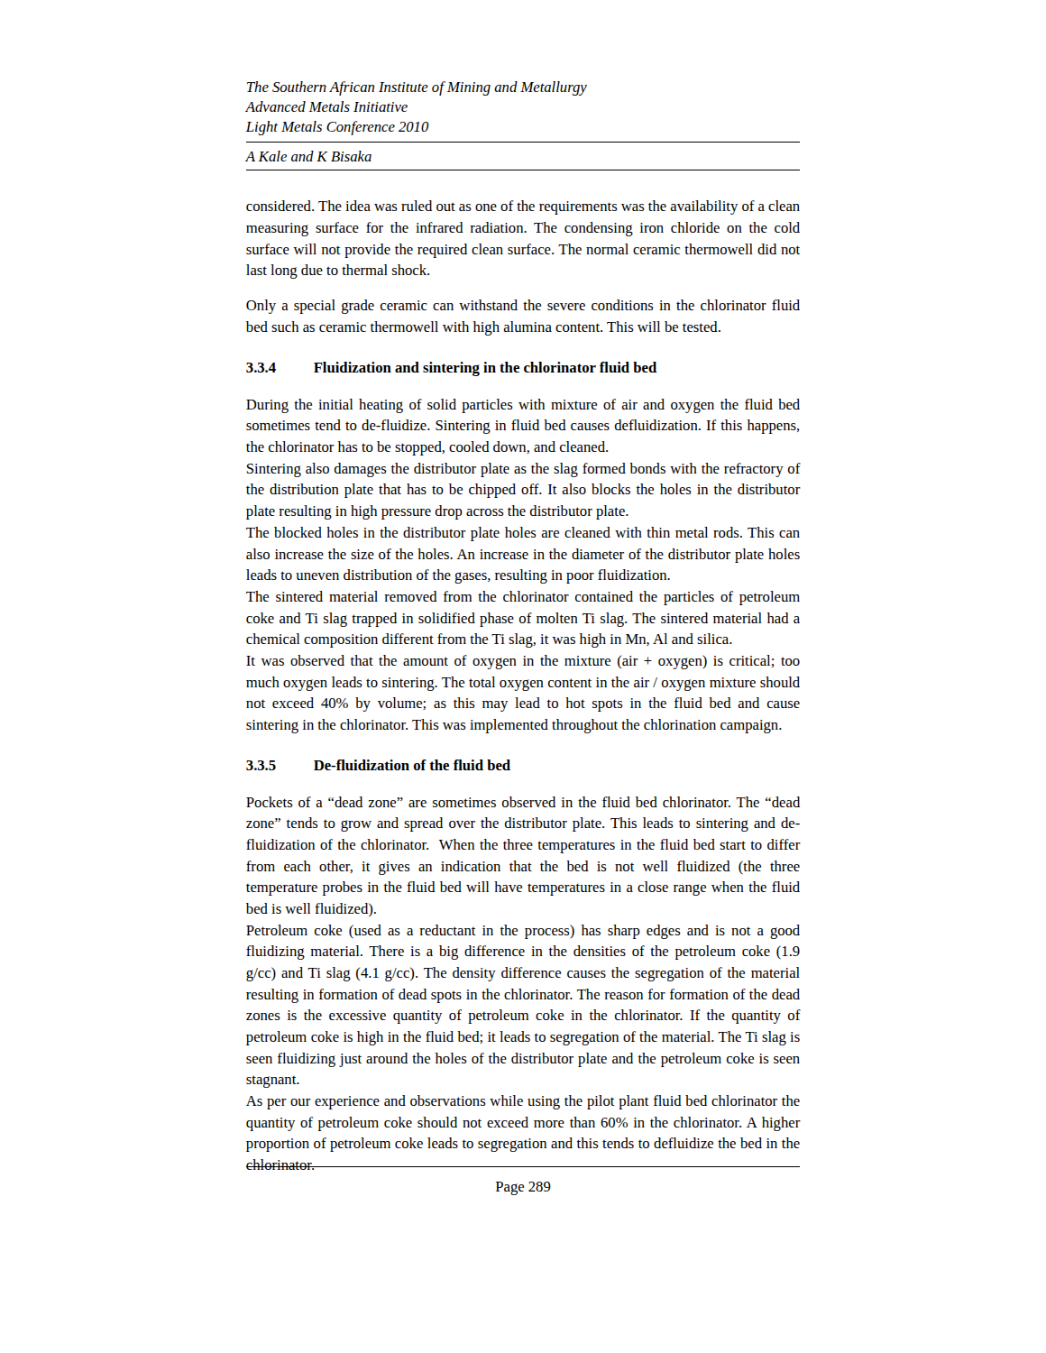The Southern African Institute of Mining and Metallurgy Advanced Metals Initiative Light Metals Conference 2010
A Kale and K Bisaka
considered. The idea was ruled out as one of the requirements was the availability of a clean measuring surface for the infrared radiation. The condensing iron chloride on the cold surface will not provide the required clean surface. The normal ceramic thermowell did not last long due to thermal shock.
Only a special grade ceramic can withstand the severe conditions in the chlorinator fluid bed such as ceramic thermowell with high alumina content. This will be tested.
3.3.4 Fluidization and sintering in the chlorinator fluid bed
During the initial heating of solid particles with mixture of air and oxygen the fluid bed sometimes tend to de-fluidize. Sintering in fluid bed causes defluidization. If this happens, the chlorinator has to be stopped, cooled down, and cleaned.
Sintering also damages the distributor plate as the slag formed bonds with the refractory of the distribution plate that has to be chipped off. It also blocks the holes in the distributor plate resulting in high pressure drop across the distributor plate.
The blocked holes in the distributor plate holes are cleaned with thin metal rods. This can also increase the size of the holes. An increase in the diameter of the distributor plate holes leads to uneven distribution of the gases, resulting in poor fluidization.
The sintered material removed from the chlorinator contained the particles of petroleum coke and Ti slag trapped in solidified phase of molten Ti slag. The sintered material had a chemical composition different from the Ti slag, it was high in Mn, Al and silica.
It was observed that the amount of oxygen in the mixture (air + oxygen) is critical; too much oxygen leads to sintering. The total oxygen content in the air / oxygen mixture should not exceed 40% by volume; as this may lead to hot spots in the fluid bed and cause sintering in the chlorinator. This was implemented throughout the chlorination campaign.
3.3.5 De-fluidization of the fluid bed
Pockets of a “dead zone” are sometimes observed in the fluid bed chlorinator. The “dead zone” tends to grow and spread over the distributor plate. This leads to sintering and de-fluidization of the chlorinator. When the three temperatures in the fluid bed start to differ from each other, it gives an indication that the bed is not well fluidized (the three temperature probes in the fluid bed will have temperatures in a close range when the fluid bed is well fluidized).
Petroleum coke (used as a reductant in the process) has sharp edges and is not a good fluidizing material. There is a big difference in the densities of the petroleum coke (1.9 g/cc) and Ti slag (4.1 g/cc). The density difference causes the segregation of the material resulting in formation of dead spots in the chlorinator. The reason for formation of the dead zones is the excessive quantity of petroleum coke in the chlorinator. If the quantity of petroleum coke is high in the fluid bed; it leads to segregation of the material. The Ti slag is seen fluidizing just around the holes of the distributor plate and the petroleum coke is seen stagnant.
As per our experience and observations while using the pilot plant fluid bed chlorinator the quantity of petroleum coke should not exceed more than 60% in the chlorinator. A higher proportion of petroleum coke leads to segregation and this tends to defluidize the bed in the chlorinator.
Page 289